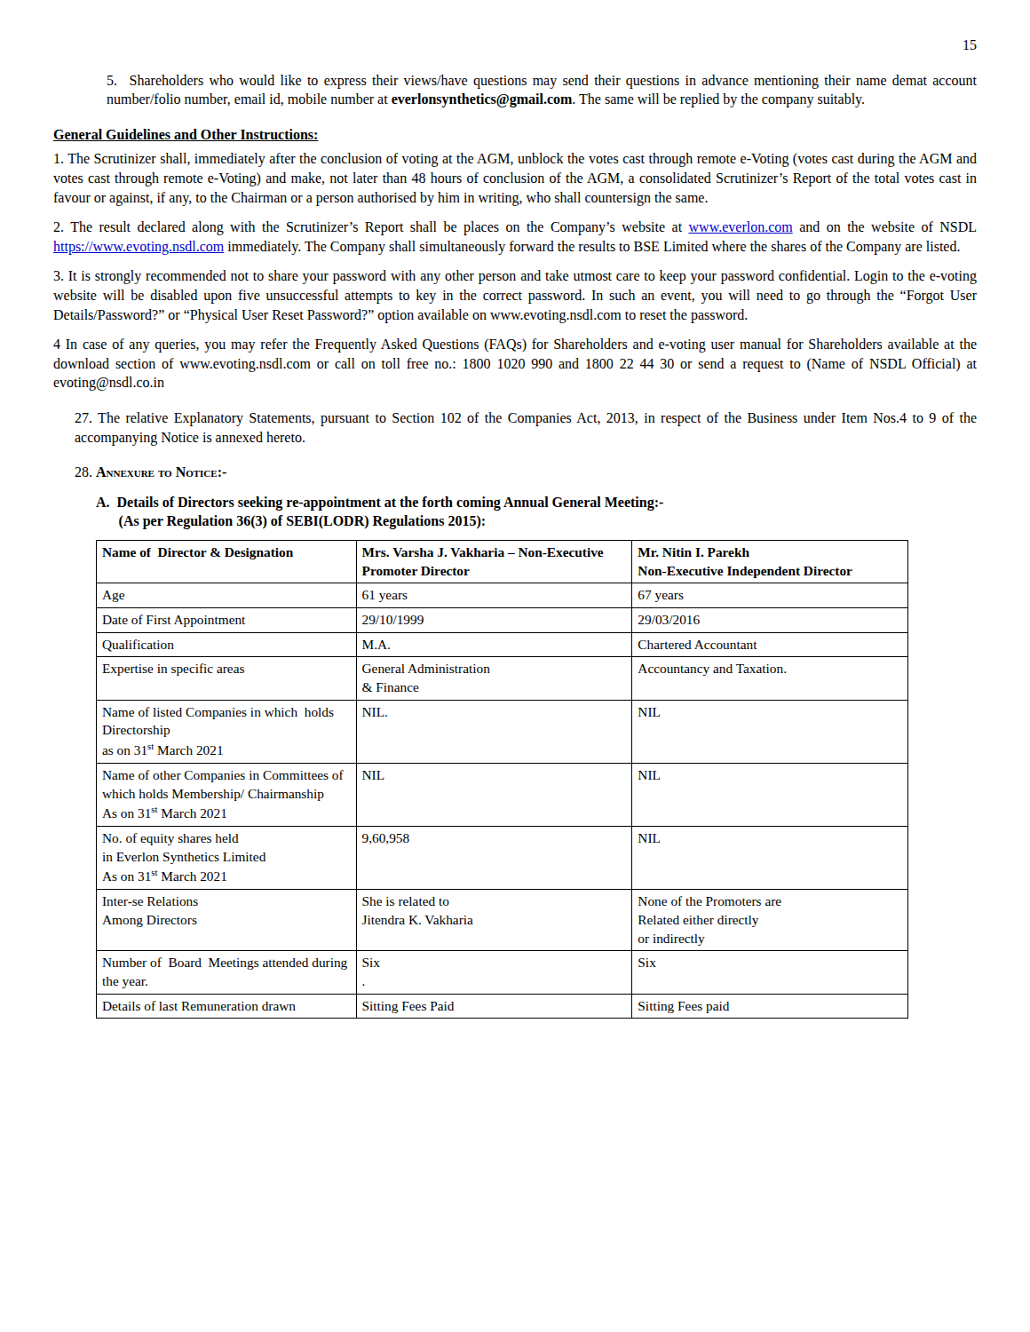15
5. Shareholders who would like to express their views/have questions may send their questions in advance mentioning their name demat account number/folio number, email id, mobile number at everlonsynthetics@gmail.com. The same will be replied by the company suitably.
General Guidelines and Other Instructions:
1. The Scrutinizer shall, immediately after the conclusion of voting at the AGM, unblock the votes cast through remote e-Voting (votes cast during the AGM and votes cast through remote e-Voting) and make, not later than 48 hours of conclusion of the AGM, a consolidated Scrutinizer’s Report of the total votes cast in favour or against, if any, to the Chairman or a person authorised by him in writing, who shall countersign the same.
2. The result declared along with the Scrutinizer’s Report shall be places on the Company’s website at www.everlon.com and on the website of NSDL https://www.evoting.nsdl.com immediately. The Company shall simultaneously forward the results to BSE Limited where the shares of the Company are listed.
3. It is strongly recommended not to share your password with any other person and take utmost care to keep your password confidential. Login to the e-voting website will be disabled upon five unsuccessful attempts to key in the correct password. In such an event, you will need to go through the “Forgot User Details/Password?” or “Physical User Reset Password?” option available on www.evoting.nsdl.com to reset the password.
4 In case of any queries, you may refer the Frequently Asked Questions (FAQs) for Shareholders and e-voting user manual for Shareholders available at the download section of www.evoting.nsdl.com or call on toll free no.: 1800 1020 990 and 1800 22 44 30 or send a request to (Name of NSDL Official) at evoting@nsdl.co.in
27. The relative Explanatory Statements, pursuant to Section 102 of the Companies Act, 2013, in respect of the Business under Item Nos.4 to 9 of the accompanying Notice is annexed hereto.
28. Annexure to Notice:-
A. Details of Directors seeking re-appointment at the forth coming Annual General Meeting:-
(As per Regulation 36(3) of SEBI(LODR) Regulations 2015):
| Name of Director & Designation | Mrs. Varsha J. Vakharia – Non-Executive Promoter Director | Mr. Nitin I. Parekh Non-Executive Independent Director |
| --- | --- | --- |
| Age | 61 years | 67 years |
| Date of First Appointment | 29/10/1999 | 29/03/2016 |
| Qualification | M.A. | Chartered Accountant |
| Expertise in specific areas | General Administration & Finance | Accountancy and Taxation. |
| Name of listed Companies in which holds Directorship as on 31 st March 2021 | NIL. | NIL |
| Name of other Companies in Committees of which holds Membership/ Chairmanship As on 31 st March 2021 | NIL | NIL |
| No. of equity shares held in Everlon Synthetics Limited As on 31 st March 2021 | 9,60,958 | NIL |
| Inter-se Relations Among Directors | She is related to Jitendra K. Vakharia | None of the Promoters are Related either directly or indirectly |
| Number of Board Meetings attended during the year. | Six . | Six |
| Details of last Remuneration drawn | Sitting Fees Paid | Sitting Fees paid |